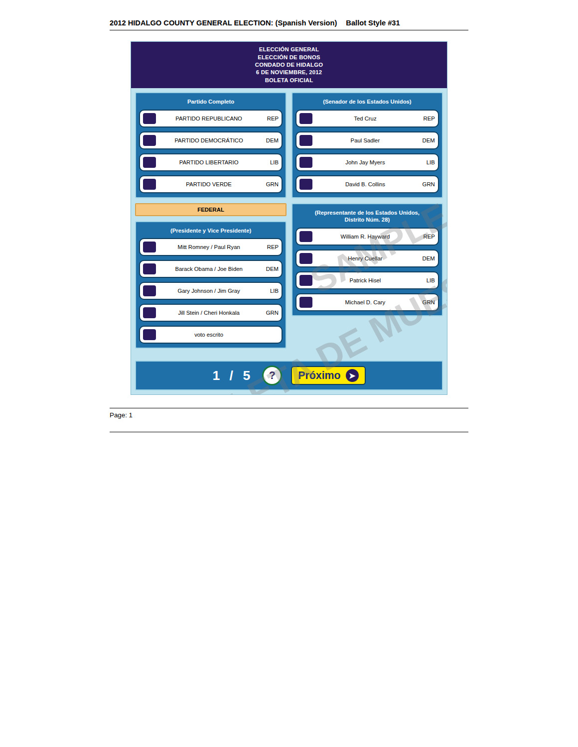2012 HIDALGO COUNTY GENERAL ELECTION: (Spanish Version)Ballot Style #31
ELECCIÓN GENERAL
ELECCIÓN DE BONOS
CONDADO DE HIDALGO
6 DE NOVIEMBRE, 2012
BOLETA OFICIAL
Partido Completo
PARTIDO REPUBLICANO REP
PARTIDO DEMOCRÁTICO DEM
PARTIDO LIBERTARIO LIB
PARTIDO VERDE GRN
FEDERAL
(Presidente y Vice Presidente)
Mitt Romney / Paul Ryan REP
Barack Obama / Joe Biden DEM
Gary Johnson / Jim Gray LIB
Jill Stein / Cheri Honkala GRN
voto escrito
(Senador de los Estados Unidos)
Ted Cruz REP
Paul Sadler DEM
John Jay Myers LIB
David B. Collins GRN
(Representante de los Estados Unidos,
Distrito Núm. 28)
William R. Hayward REP
Henry Cuellar DEM
Patrick Hisel LIB
Michael D. Cary GRN
1 / 5
?
Próximo ➤
SAMPLE BALLOT
BOLETA DE MUESTRA
Page: 1